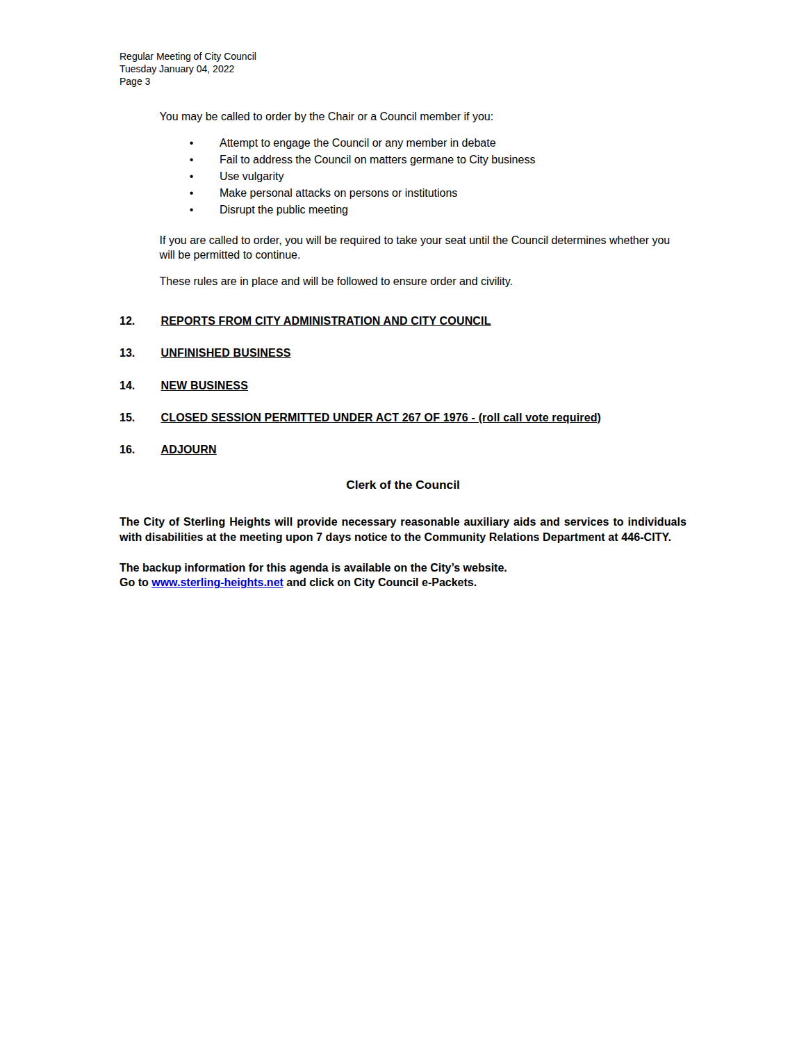Regular Meeting of City Council
Tuesday January 04, 2022
Page 3
You may be called to order by the Chair or a Council member if you:
Attempt to engage the Council or any member in debate
Fail to address the Council on matters germane to City business
Use vulgarity
Make personal attacks on persons or institutions
Disrupt the public meeting
If you are called to order, you will be required to take your seat until the Council determines whether you will be permitted to continue.
These rules are in place and will be followed to ensure order and civility.
12. REPORTS FROM CITY ADMINISTRATION AND CITY COUNCIL
13. UNFINISHED BUSINESS
14. NEW BUSINESS
15. CLOSED SESSION PERMITTED UNDER ACT 267 OF 1976 - (roll call vote required)
16. ADJOURN
Clerk of the Council
The City of Sterling Heights will provide necessary reasonable auxiliary aids and services to individuals with disabilities at the meeting upon 7 days notice to the Community Relations Department at 446-CITY.
The backup information for this agenda is available on the City’s website. Go to www.sterling-heights.net and click on City Council e-Packets.